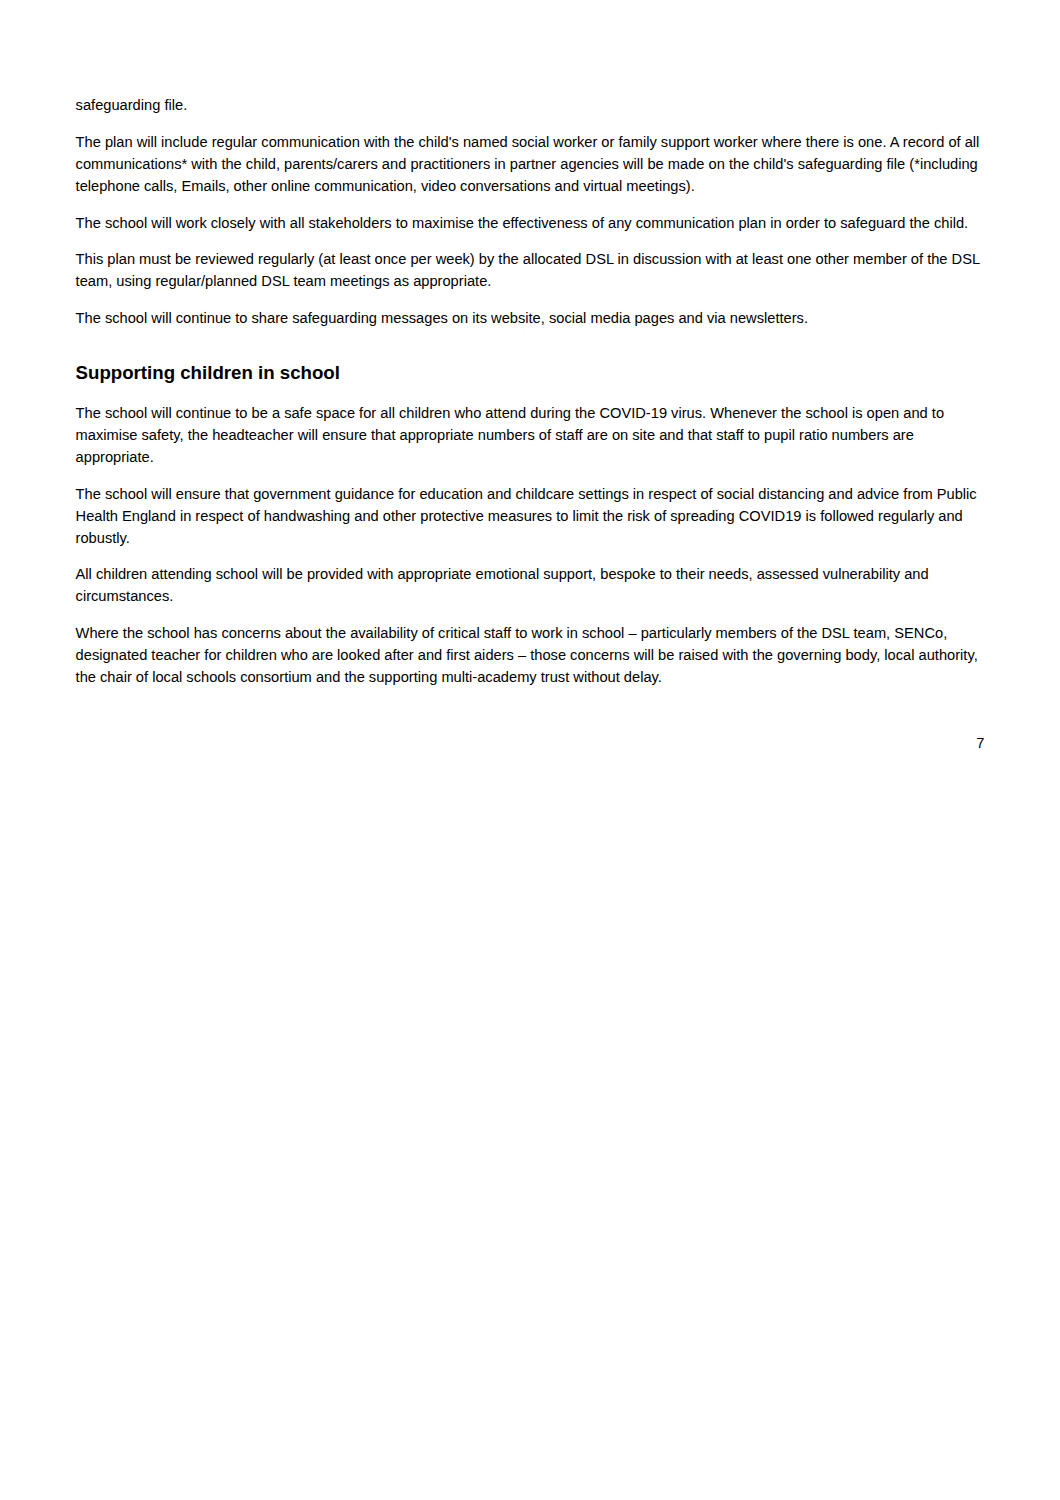safeguarding file.
The plan will include regular communication with the child's named social worker or family support worker where there is one. A record of all communications* with the child, parents/carers and practitioners in partner agencies will be made on the child's safeguarding file (*including telephone calls, Emails, other online communication, video conversations and virtual meetings).
The school will work closely with all stakeholders to maximise the effectiveness of any communication plan in order to safeguard the child.
This plan must be reviewed regularly (at least once per week) by the allocated DSL in discussion with at least one other member of the DSL team, using regular/planned DSL team meetings as appropriate.
The school will continue to share safeguarding messages on its website, social media pages and via newsletters.
Supporting children in school
The school will continue to be a safe space for all children who attend during the COVID-19 virus. Whenever the school is open and to maximise safety, the headteacher will ensure that appropriate numbers of staff are on site and that staff to pupil ratio numbers are appropriate.
The school will ensure that government guidance for education and childcare settings in respect of social distancing and advice from Public Health England in respect of handwashing and other protective measures to limit the risk of spreading COVID19 is followed regularly and robustly.
All children attending school will be provided with appropriate emotional support, bespoke to their needs, assessed vulnerability and circumstances.
Where the school has concerns about the availability of critical staff to work in school – particularly members of the DSL team, SENCo, designated teacher for children who are looked after and first aiders – those concerns will be raised with the governing body, local authority, the chair of local schools consortium and the supporting multi-academy trust without delay.
7